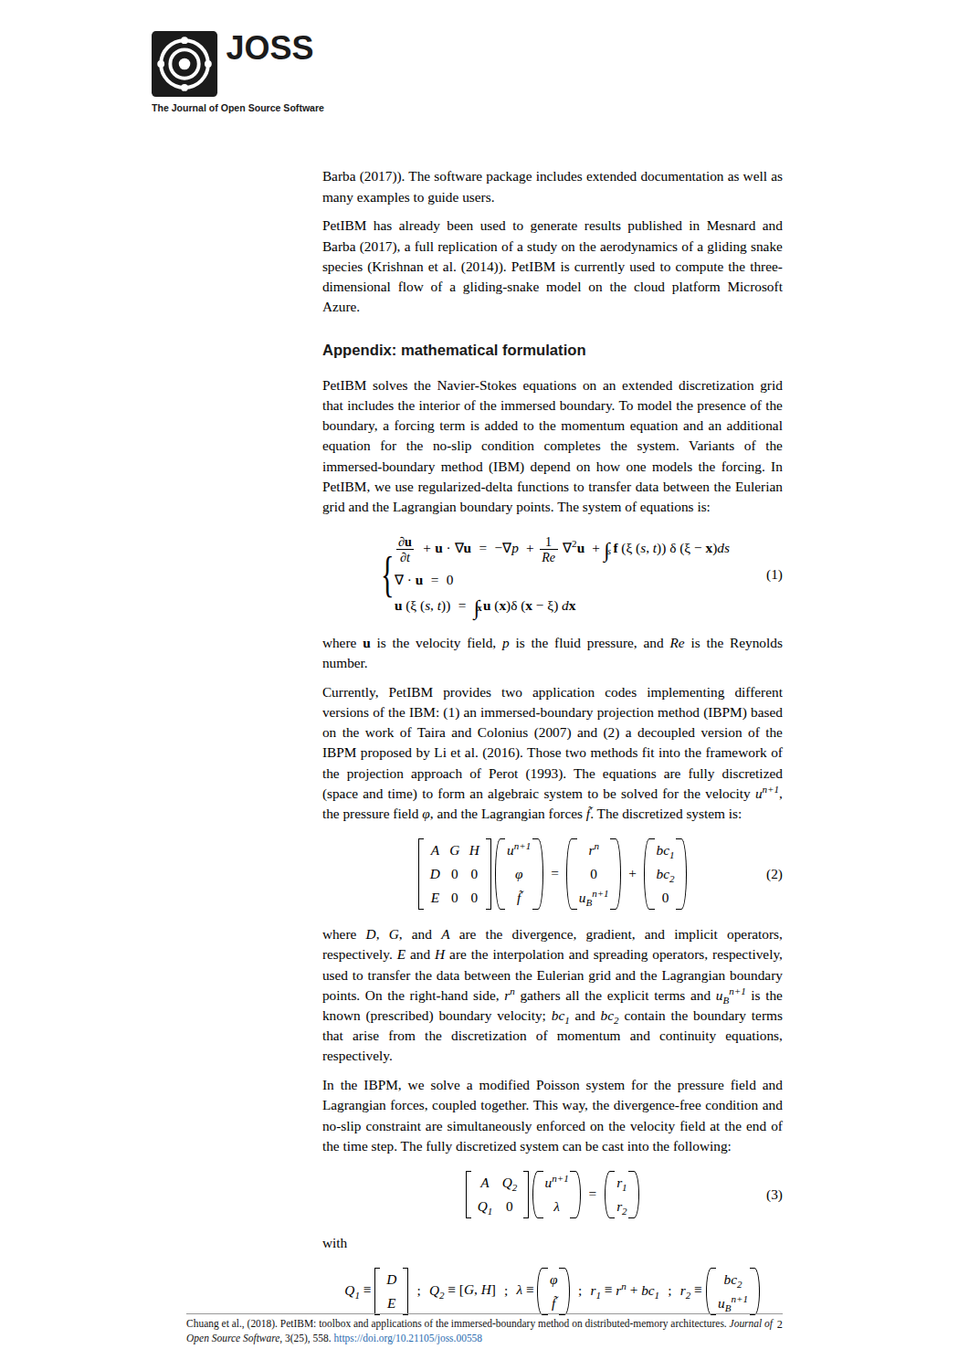JOSS The Journal of Open Source Software
Barba (2017)). The software package includes extended documentation as well as many examples to guide users.
PetIBM has already been used to generate results published in Mesnard and Barba (2017), a full replication of a study on the aerodynamics of a gliding snake species (Krishnan et al. (2014)). PetIBM is currently used to compute the three-dimensional flow of a gliding-snake model on the cloud platform Microsoft Azure.
Appendix: mathematical formulation
PetIBM solves the Navier-Stokes equations on an extended discretization grid that includes the interior of the immersed boundary. To model the presence of the boundary, a forcing term is added to the momentum equation and an additional equation for the no-slip condition completes the system. Variants of the immersed-boundary method (IBM) depend on how one models the forcing. In PetIBM, we use regularized-delta functions to transfer data between the Eulerian grid and the Lagrangian boundary points. The system of equations is:
{
∂u∂t +u · ∇u = −∇p +1 Re ∇2u +∫s f (ξ (s, t)) δ (ξ − x)ds
∇ · u = 0
u (ξ (s, t)) = ∫x u (x)δ (x − ξ) dx
(1)
where u is the velocity field, p is the fluid pressure, and Re is the Reynolds number.
Currently, PetIBM provides two application codes implementing different versions of the IBM: (1) an immersed-boundary projection method (IBPM) based on the work of Taira and Colonius (2007) and (2) a decoupled version of the IBPM proposed by Li et al. (2016). Those two methods fit into the framework of the projection approach of Perot (1993). The equations are fully discretized (space and time) to form an algebraic system to be solved for the velocity un+1, the pressure field φ, and the Lagrangian forces f̃. The discretized system is:
| A | G | H |
| D | 0 | 0 |
| E | 0 | 0 |
| u n+1 |
| φ |
| f̃ |
=
| r n |
| 0 |
| u B n+1 |
+
| bc 1 |
| bc 2 |
| 0 |
(2)
where D, G, and A are the divergence, gradient, and implicit operators, respectively. E and H are the interpolation and spreading operators, respectively, used to transfer the data between the Eulerian grid and the Lagrangian boundary points. On the right-hand side, rn gathers all the explicit terms and uBn+1 is the known (prescribed) boundary velocity; bc1 and bc2 contain the boundary terms that arise from the discretization of momentum and continuity equations, respectively.
In the IBPM, we solve a modified Poisson system for the pressure field and Lagrangian forces, coupled together. This way, the divergence-free condition and no-slip constraint are simultaneously enforced on the velocity field at the end of the time step. The fully discretized system can be cast into the following:
| A | Q 2 |
| Q 1 | 0 |
| u n+1 |
| λ |
=
| r 1 |
| r 2 |
(3)
with
Q1 ≡
| D |
| E |
; Q2 ≡ [G, H] ; λ ≡
| φ |
| f̃ |
; r1 ≡ rn + bc1 ; r2 ≡
| bc 2 |
| u B n+1 |
2 Chuang et al., (2018). PetIBM: toolbox and applications of the immersed-boundary method on distributed-memory architectures. Journal of Open Source Software, 3(25), 558. https://doi.org/10.21105/joss.00558